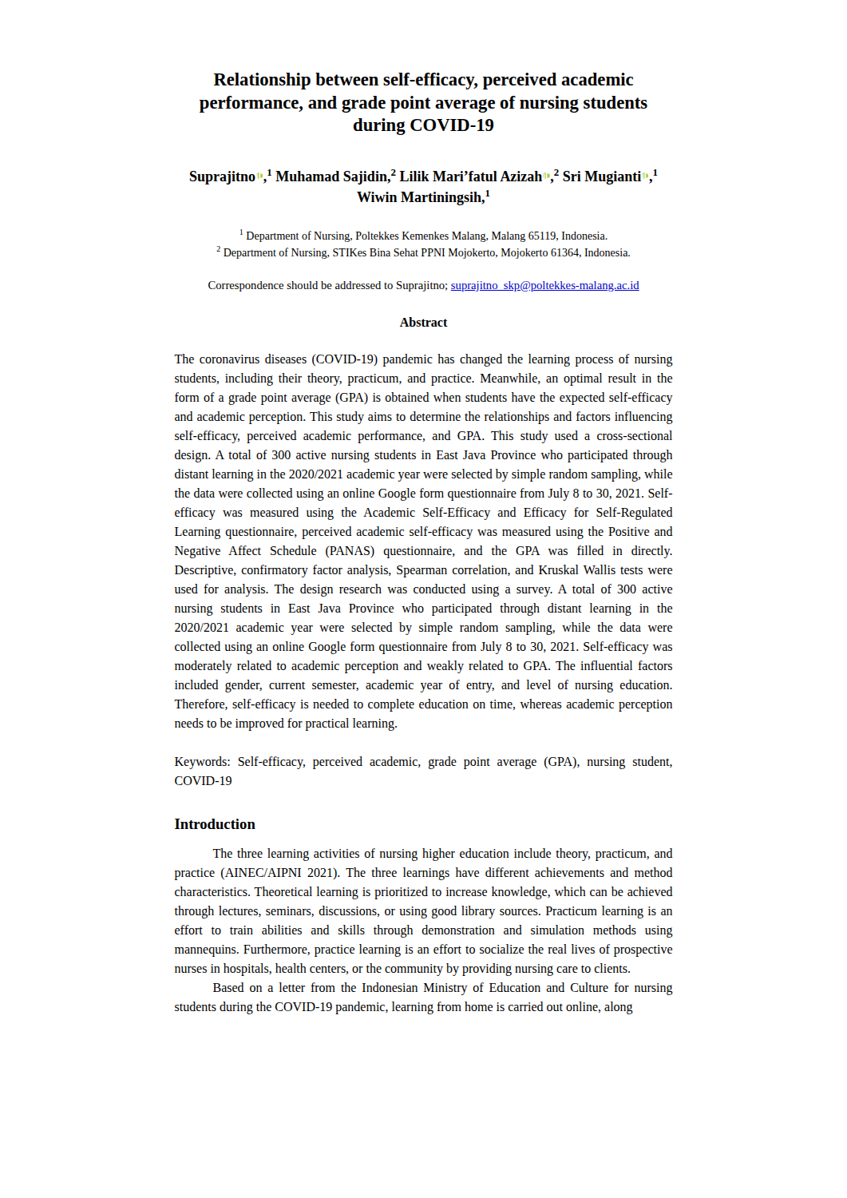Relationship between self-efficacy, perceived academic performance, and grade point average of nursing students during COVID-19
SuprajitnoiD,1 Muhamad Sajidin,2 Lilik Mari’fatul AzizahiD,2 Sri MugiantiiD,1 Wiwin Martiningsih,1
1 Department of Nursing, Poltekkes Kemenkes Malang, Malang 65119, Indonesia.
2 Department of Nursing, STIKes Bina Sehat PPNI Mojokerto, Mojokerto 61364, Indonesia.
Correspondence should be addressed to Suprajitno; suprajitno_skp@poltekkes-malang.ac.id
Abstract
The coronavirus diseases (COVID-19) pandemic has changed the learning process of nursing students, including their theory, practicum, and practice. Meanwhile, an optimal result in the form of a grade point average (GPA) is obtained when students have the expected self-efficacy and academic perception. This study aims to determine the relationships and factors influencing self-efficacy, perceived academic performance, and GPA. This study used a cross-sectional design. A total of 300 active nursing students in East Java Province who participated through distant learning in the 2020/2021 academic year were selected by simple random sampling, while the data were collected using an online Google form questionnaire from July 8 to 30, 2021. Self-efficacy was measured using the Academic Self-Efficacy and Efficacy for Self-Regulated Learning questionnaire, perceived academic self-efficacy was measured using the Positive and Negative Affect Schedule (PANAS) questionnaire, and the GPA was filled in directly. Descriptive, confirmatory factor analysis, Spearman correlation, and Kruskal Wallis tests were used for analysis. The design research was conducted using a survey. A total of 300 active nursing students in East Java Province who participated through distant learning in the 2020/2021 academic year were selected by simple random sampling, while the data were collected using an online Google form questionnaire from July 8 to 30, 2021. Self-efficacy was moderately related to academic perception and weakly related to GPA. The influential factors included gender, current semester, academic year of entry, and level of nursing education. Therefore, self-efficacy is needed to complete education on time, whereas academic perception needs to be improved for practical learning.
Keywords: Self-efficacy, perceived academic, grade point average (GPA), nursing student, COVID-19
Introduction
The three learning activities of nursing higher education include theory, practicum, and practice (AINEC/AIPNI 2021). The three learnings have different achievements and method characteristics. Theoretical learning is prioritized to increase knowledge, which can be achieved through lectures, seminars, discussions, or using good library sources. Practicum learning is an effort to train abilities and skills through demonstration and simulation methods using mannequins. Furthermore, practice learning is an effort to socialize the real lives of prospective nurses in hospitals, health centers, or the community by providing nursing care to clients.
Based on a letter from the Indonesian Ministry of Education and Culture for nursing students during the COVID-19 pandemic, learning from home is carried out online, along